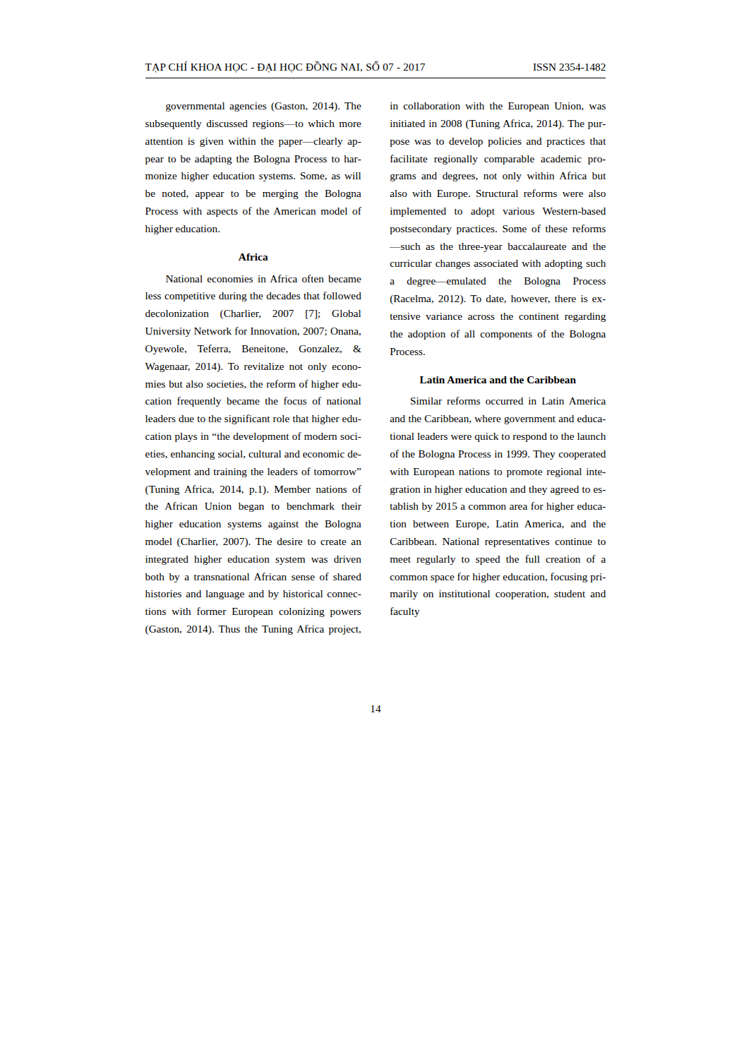TẠP CHÍ KHOA HỌC - ĐẠI HỌC ĐỒNG NAI, SỐ 07 - 2017 ISSN 2354-1482
governmental agencies (Gaston, 2014). The subsequently discussed regions—to which more attention is given within the paper—clearly appear to be adapting the Bologna Process to harmonize higher education systems. Some, as will be noted, appear to be merging the Bologna Process with aspects of the American model of higher education.
Africa
National economies in Africa often became less competitive during the decades that followed decolonization (Charlier, 2007 [7]; Global University Network for Innovation, 2007; Onana, Oyewole, Teferra, Beneitone, Gonzalez, & Wagenaar, 2014). To revitalize not only economies but also societies, the reform of higher education frequently became the focus of national leaders due to the significant role that higher education plays in “the development of modern societies, enhancing social, cultural and economic development and training the leaders of tomorrow” (Tuning Africa, 2014, p.1). Member nations of the African Union began to benchmark their higher education systems against the Bologna model (Charlier, 2007). The desire to create an integrated higher education system was driven both by a transnational African sense of shared histories and language and by historical connections with former European colonizing powers (Gaston, 2014). Thus the Tuning Africa project, in collaboration with the European Union, was initiated in 2008 (Tuning Africa, 2014). The purpose was to develop policies and practices that facilitate regionally comparable academic programs and degrees, not only within Africa but also with Europe. Structural reforms were also implemented to adopt various Western-based postsecondary practices. Some of these reforms—such as the three-year baccalaureate and the curricular changes associated with adopting such a degree—emulated the Bologna Process (Racelma, 2012). To date, however, there is extensive variance across the continent regarding the adoption of all components of the Bologna Process.
Latin America and the Caribbean
Similar reforms occurred in Latin America and the Caribbean, where government and educational leaders were quick to respond to the launch of the Bologna Process in 1999. They cooperated with European nations to promote regional integration in higher education and they agreed to establish by 2015 a common area for higher education between Europe, Latin America, and the Caribbean. National representatives continue to meet regularly to speed the full creation of a common space for higher education, focusing primarily on institutional cooperation, student and faculty
14